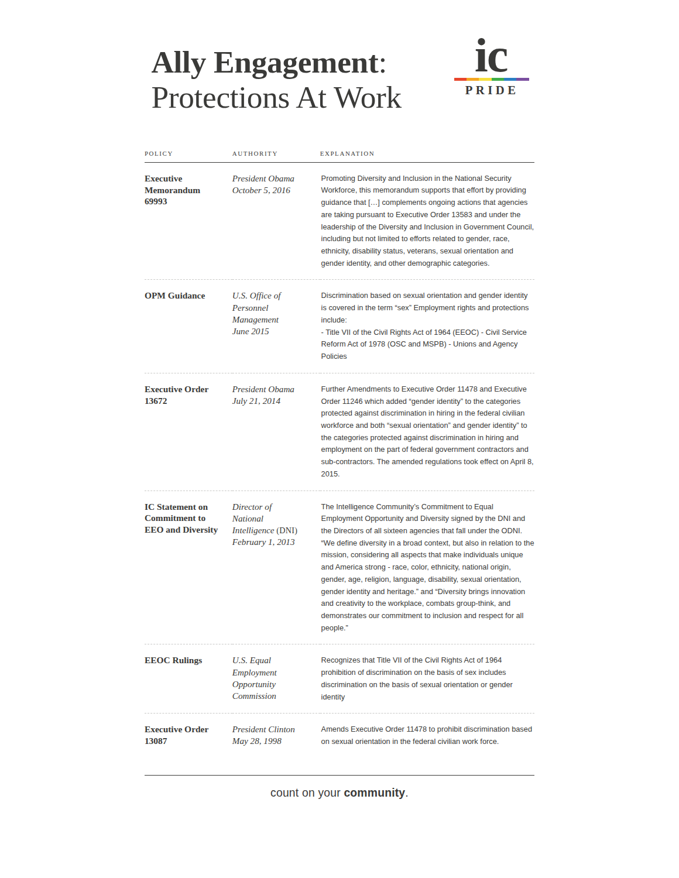Ally Engagement:
Protections At Work
ic
PRIDE
| Policy | Authority | Explanation |
| --- | --- | --- |
| Executive Memorandum 69993 | President Obama October 5, 2016 | Promoting Diversity and Inclusion in the National Security Workforce, this memorandum supports that effort by providing guidance that […] complements ongoing actions that agencies are taking pursuant to Executive Order 13583 and under the leadership of the Diversity and Inclusion in Government Council, including but not limited to efforts related to gender, race, ethnicity, disability status, veterans, sexual orientation and gender identity, and other demographic categories. |
| OPM Guidance | U.S. Office of Personnel Management June 2015 | Discrimination based on sexual orientation and gender identity is covered in the term “sex” Employment rights and protections include: - Title VII of the Civil Rights Act of 1964 (EEOC) - Civil Service Reform Act of 1978 (OSC and MSPB) - Unions and Agency Policies |
| Executive Order 13672 | President Obama July 21, 2014 | Further Amendments to Executive Order 11478 and Executive Order 11246 which added “gender identity” to the categories protected against discrimination in hiring in the federal civilian workforce and both “sexual orientation” and gender identity” to the categories protected against discrimination in hiring and employment on the part of federal government contractors and sub-contractors. The amended regulations took effect on April 8, 2015. |
| IC Statement on Commitment to EEO and Diversity | Director of National Intelligence (DNI) February 1, 2013 | The Intelligence Community’s Commitment to Equal Employment Opportunity and Diversity signed by the DNI and the Directors of all sixteen agencies that fall under the ODNI. “We define diversity in a broad context, but also in relation to the mission, considering all aspects that make individuals unique and America strong - race, color, ethnicity, national origin, gender, age, religion, language, disability, sexual orientation, gender identity and heritage.” and “Diversity brings innovation and creativity to the workplace, combats group-think, and demonstrates our commitment to inclusion and respect for all people.” |
| EEOC Rulings | U.S. Equal Employment Opportunity Commission | Recognizes that Title VII of the Civil Rights Act of 1964 prohibition of discrimination on the basis of sex includes discrimination on the basis of sexual orientation or gender identity |
| Executive Order 13087 | President Clinton May 28, 1998 | Amends Executive Order 11478 to prohibit discrimination based on sexual orientation in the federal civilian work force. |
count on your community.